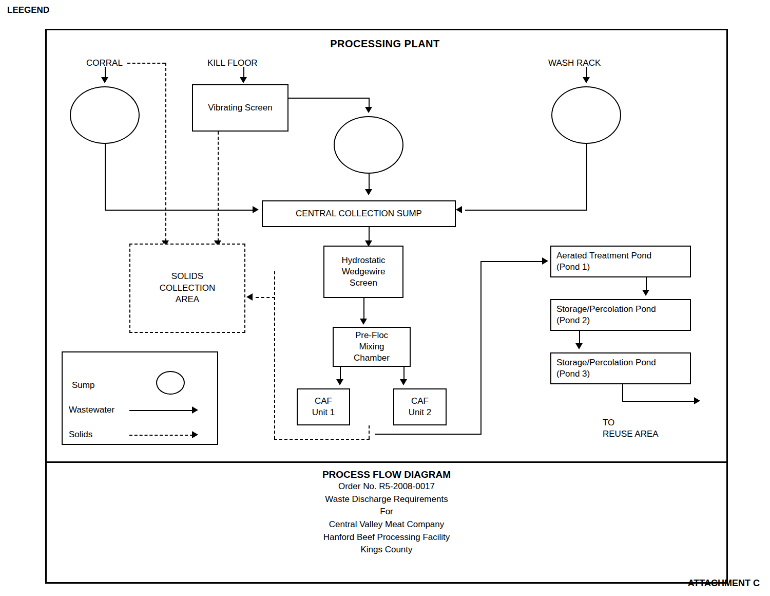PROCESSING PLANT
CORRAL
KILL FLOOR
WASH RACK
Vibrating Screen
CENTRAL COLLECTION SUMP
SOLIDS
COLLECTION
AREA
Hydrostatic
Wedgewire
Screen
Pre-Floc
Mixing
Chamber
CAF
Unit 1
CAF
Unit 2
Aerated Treatment Pond
(Pond 1)
Storage/Percolation Pond
(Pond 2)
Storage/Percolation Pond
(Pond 3)
TO
REUSE AREA
LEEGEND
Sump
Wastewater
Solids
PROCESS FLOW DIAGRAM
Order No. R5-2008-0017
Waste Discharge Requirements
For
Central Valley Meat Company
Hanford Beef Processing Facility
Kings County
ATTACHMENT C